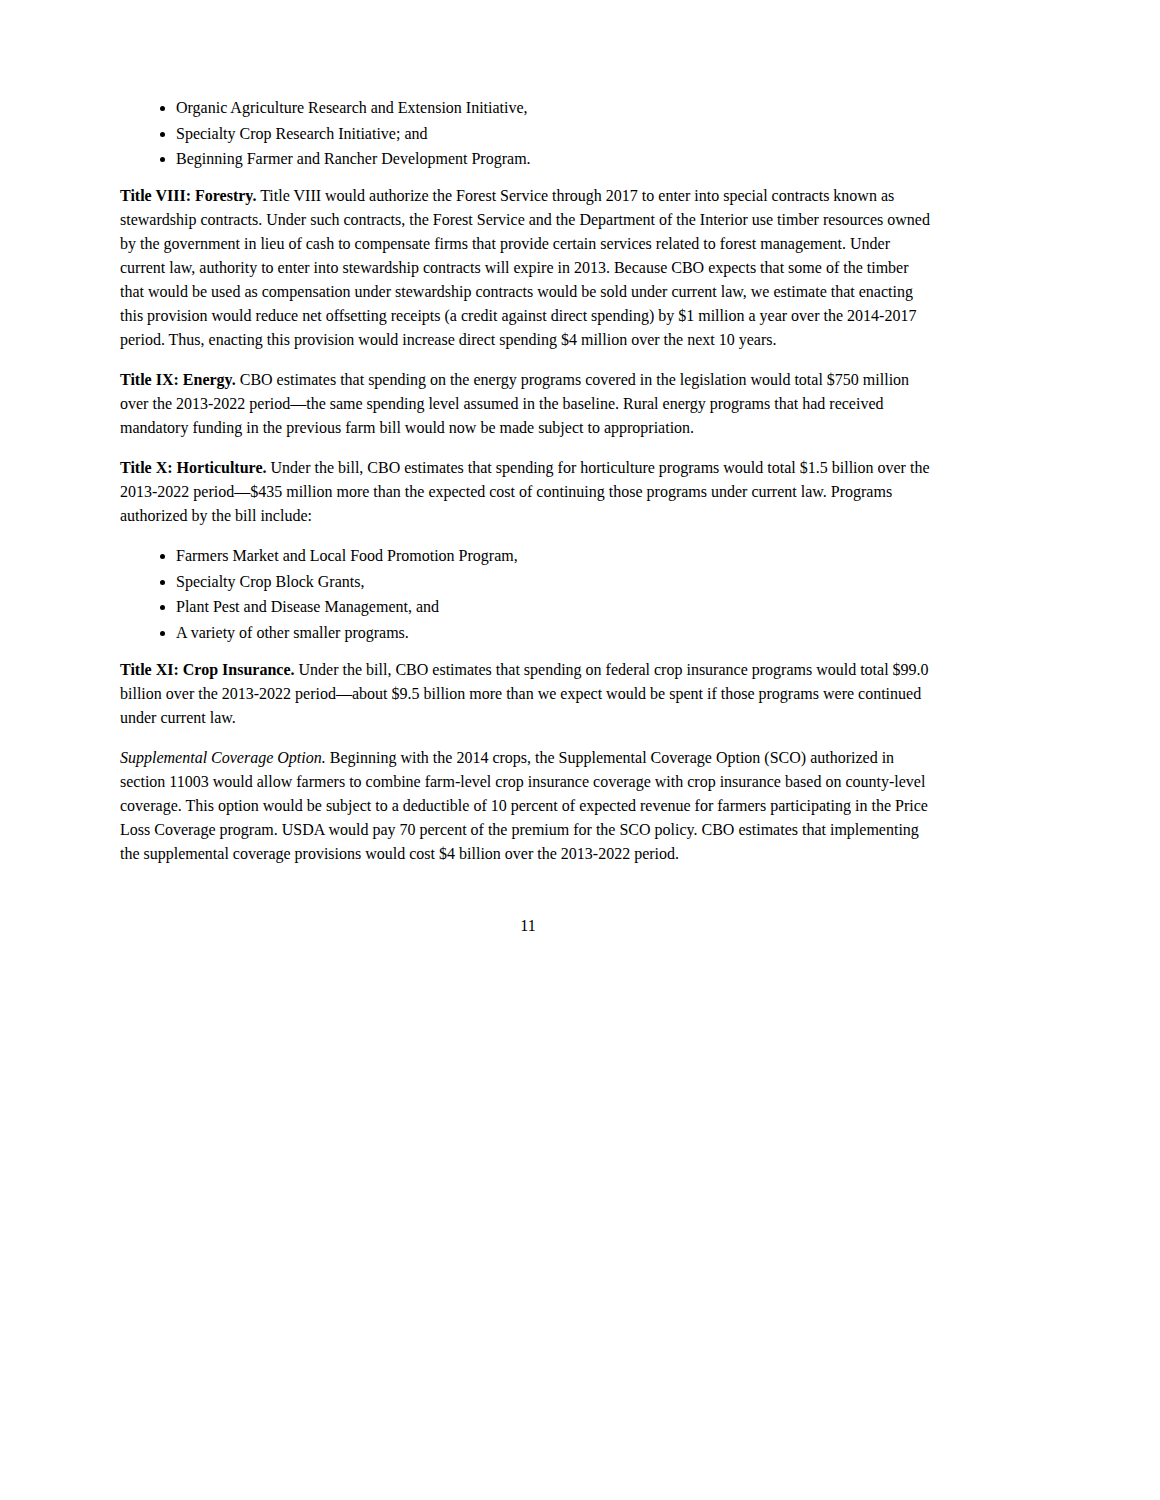Organic Agriculture Research and Extension Initiative,
Specialty Crop Research Initiative; and
Beginning Farmer and Rancher Development Program.
Title VIII: Forestry. Title VIII would authorize the Forest Service through 2017 to enter into special contracts known as stewardship contracts. Under such contracts, the Forest Service and the Department of the Interior use timber resources owned by the government in lieu of cash to compensate firms that provide certain services related to forest management. Under current law, authority to enter into stewardship contracts will expire in 2013. Because CBO expects that some of the timber that would be used as compensation under stewardship contracts would be sold under current law, we estimate that enacting this provision would reduce net offsetting receipts (a credit against direct spending) by $1 million a year over the 2014-2017 period. Thus, enacting this provision would increase direct spending $4 million over the next 10 years.
Title IX: Energy. CBO estimates that spending on the energy programs covered in the legislation would total $750 million over the 2013-2022 period—the same spending level assumed in the baseline. Rural energy programs that had received mandatory funding in the previous farm bill would now be made subject to appropriation.
Title X: Horticulture. Under the bill, CBO estimates that spending for horticulture programs would total $1.5 billion over the 2013-2022 period—$435 million more than the expected cost of continuing those programs under current law. Programs authorized by the bill include:
Farmers Market and Local Food Promotion Program,
Specialty Crop Block Grants,
Plant Pest and Disease Management, and
A variety of other smaller programs.
Title XI: Crop Insurance. Under the bill, CBO estimates that spending on federal crop insurance programs would total $99.0 billion over the 2013-2022 period—about $9.5 billion more than we expect would be spent if those programs were continued under current law.
Supplemental Coverage Option. Beginning with the 2014 crops, the Supplemental Coverage Option (SCO) authorized in section 11003 would allow farmers to combine farm-level crop insurance coverage with crop insurance based on county-level coverage. This option would be subject to a deductible of 10 percent of expected revenue for farmers participating in the Price Loss Coverage program. USDA would pay 70 percent of the premium for the SCO policy. CBO estimates that implementing the supplemental coverage provisions would cost $4 billion over the 2013-2022 period.
11